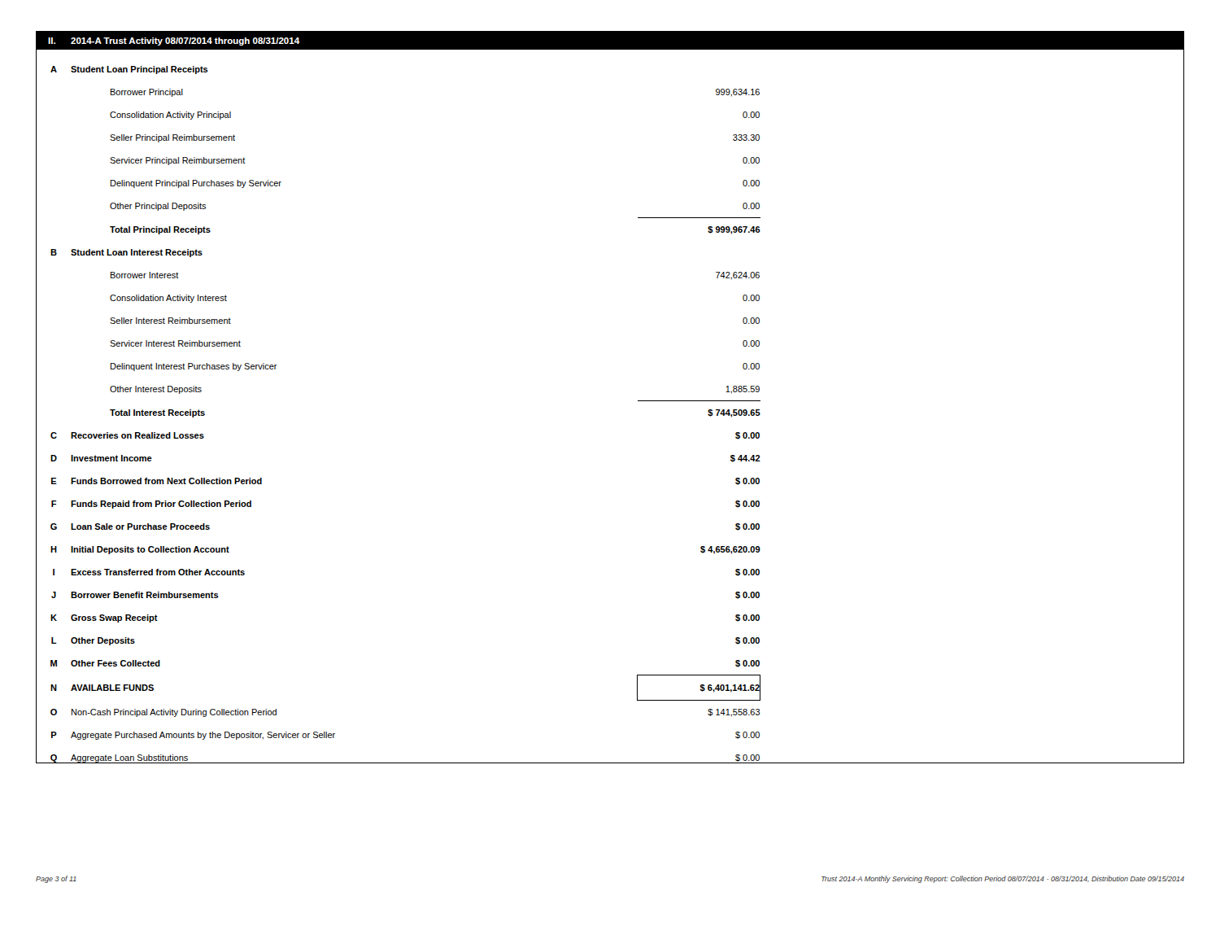II.
2014-A Trust Activity 08/07/2014 through 08/31/2014
| A | Student Loan Principal Receipts | | |
| | Borrower Principal | 999,634.16 | |
| | Consolidation Activity Principal | 0.00 | |
| | Seller Principal Reimbursement | 333.30 | |
| | Servicer Principal Reimbursement | 0.00 | |
| | Delinquent Principal Purchases by Servicer | 0.00 | |
| | Other Principal Deposits | 0.00 | |
| | Total Principal Receipts | $ 999,967.46 | |
| B | Student Loan Interest Receipts | | |
| | Borrower Interest | 742,624.06 | |
| | Consolidation Activity Interest | 0.00 | |
| | Seller Interest Reimbursement | 0.00 | |
| | Servicer Interest Reimbursement | 0.00 | |
| | Delinquent Interest Purchases by Servicer | 0.00 | |
| | Other Interest Deposits | 1,885.59 | |
| | Total Interest Receipts | $ 744,509.65 | |
| C | Recoveries on Realized Losses | $ 0.00 | |
| D | Investment Income | $ 44.42 | |
| E | Funds Borrowed from Next Collection Period | $ 0.00 | |
| F | Funds Repaid from Prior Collection Period | $ 0.00 | |
| G | Loan Sale or Purchase Proceeds | $ 0.00 | |
| H | Initial Deposits to Collection Account | $ 4,656,620.09 | |
| I | Excess Transferred from Other Accounts | $ 0.00 | |
| J | Borrower Benefit Reimbursements | $ 0.00 | |
| K | Gross Swap Receipt | $ 0.00 | |
| L | Other Deposits | $ 0.00 | |
| M | Other Fees Collected | $ 0.00 | |
| N | AVAILABLE FUNDS | $ 6,401,141.62 | |
| O | Non-Cash Principal Activity During Collection Period | $ 141,558.63 | |
| P | Aggregate Purchased Amounts by the Depositor, Servicer or Seller | $ 0.00 | |
| Q | Aggregate Loan Substitutions | $ 0.00 | |
Page 3 of 11
Trust 2014-A Monthly Servicing Report: Collection Period 08/07/2014 - 08/31/2014, Distribution Date 09/15/2014